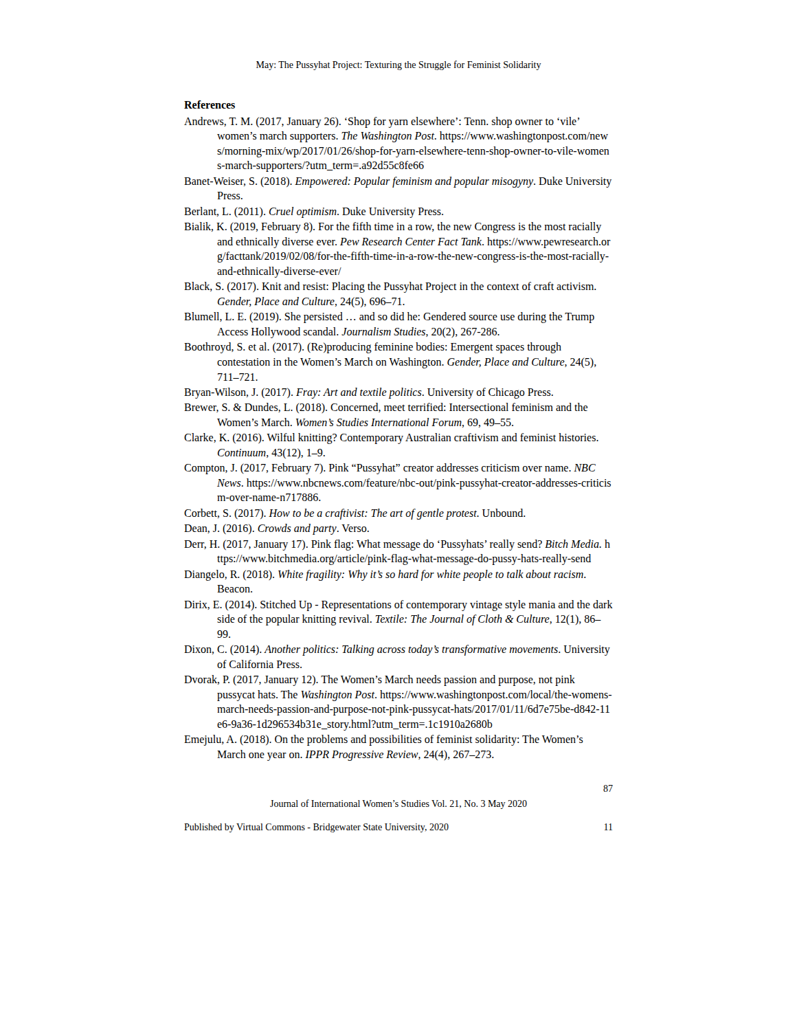May: The Pussyhat Project: Texturing the Struggle for Feminist Solidarity
References
Andrews, T. M. (2017, January 26). ‘Shop for yarn elsewhere’: Tenn. shop owner to ‘vile’ women’s march supporters. The Washington Post. https://www.washingtonpost.com/news/morning-mix/wp/2017/01/26/shop-for-yarn-elsewhere-tenn-shop-owner-to-vile-womens-march-supporters/?utm_term=.a92d55c8fe66
Banet-Weiser, S. (2018). Empowered: Popular feminism and popular misogyny. Duke University Press.
Berlant, L. (2011). Cruel optimism. Duke University Press.
Bialik, K. (2019, February 8). For the fifth time in a row, the new Congress is the most racially and ethnically diverse ever. Pew Research Center Fact Tank. https://www.pewresearch.org/facttank/2019/02/08/for-the-fifth-time-in-a-row-the-new-congress-is-the-most-racially-and-ethnically-diverse-ever/
Black, S. (2017). Knit and resist: Placing the Pussyhat Project in the context of craft activism. Gender, Place and Culture, 24(5), 696–71.
Blumell, L. E. (2019). She persisted … and so did he: Gendered source use during the Trump Access Hollywood scandal. Journalism Studies, 20(2), 267-286.
Boothroyd, S. et al. (2017). (Re)producing feminine bodies: Emergent spaces through contestation in the Women’s March on Washington. Gender, Place and Culture, 24(5), 711–721.
Bryan-Wilson, J. (2017). Fray: Art and textile politics. University of Chicago Press.
Brewer, S. & Dundes, L. (2018). Concerned, meet terrified: Intersectional feminism and the Women’s March. Women’s Studies International Forum, 69, 49–55.
Clarke, K. (2016). Wilful knitting? Contemporary Australian craftivism and feminist histories. Continuum, 43(12), 1–9.
Compton, J. (2017, February 7). Pink “Pussyhat” creator addresses criticism over name. NBC News. https://www.nbcnews.com/feature/nbc-out/pink-pussyhat-creator-addresses-criticism-over-name-n717886.
Corbett, S. (2017). How to be a craftivist: The art of gentle protest. Unbound.
Dean, J. (2016). Crowds and party. Verso.
Derr, H. (2017, January 17). Pink flag: What message do ‘Pussyhats’ really send? Bitch Media. https://www.bitchmedia.org/article/pink-flag-what-message-do-pussy-hats-really-send
Diangelo, R. (2018). White fragility: Why it’s so hard for white people to talk about racism. Beacon.
Dirix, E. (2014). Stitched Up - Representations of contemporary vintage style mania and the dark side of the popular knitting revival. Textile: The Journal of Cloth & Culture, 12(1), 86–99.
Dixon, C. (2014). Another politics: Talking across today’s transformative movements. University of California Press.
Dvorak, P. (2017, January 12). The Women’s March needs passion and purpose, not pink pussycat hats. The Washington Post. https://www.washingtonpost.com/local/the-womens-march-needs-passion-and-purpose-not-pink-pussycat-hats/2017/01/11/6d7e75be-d842-11e6-9a36-1d296534b31e_story.html?utm_term=.1c1910a2680b
Emejulu, A. (2018). On the problems and possibilities of feminist solidarity: The Women’s March one year on. IPPR Progressive Review, 24(4), 267–273.
87
Journal of International Women’s Studies Vol. 21, No. 3 May 2020
Published by Virtual Commons - Bridgewater State University, 2020 11